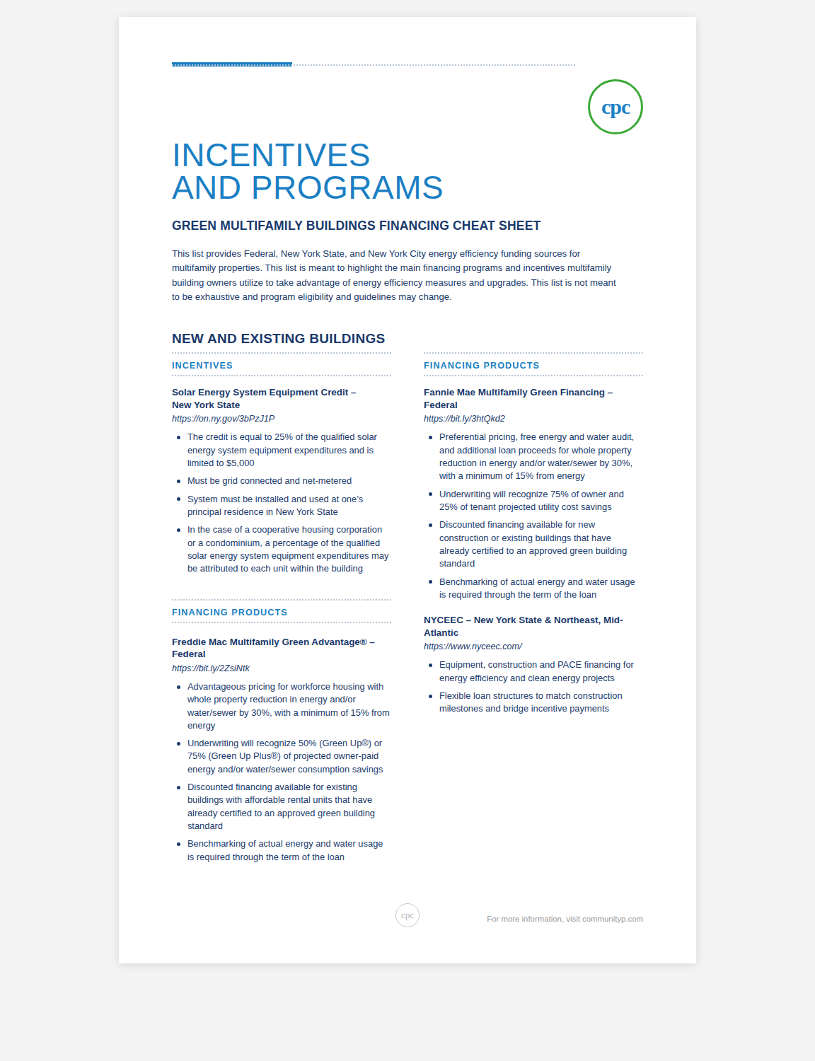cpc
Incentives
and Programs
Green Multifamily Buildings Financing Cheat Sheet
This list provides Federal, New York State, and New York City energy efficiency funding sources for multifamily properties. This list is meant to highlight the main financing programs and incentives multifamily building owners utilize to take advantage of energy efficiency measures and upgrades. This list is not meant to be exhaustive and program eligibility and guidelines may change.
New and Existing Buildings
Incentives
Solar Energy System Equipment Credit –
New York State
https://on.ny.gov/3bPzJ1P
The credit is equal to 25% of the qualified solar energy system equipment expenditures and is limited to $5,000
Must be grid connected and net-metered
System must be installed and used at one’s principal residence in New York State
In the case of a cooperative housing corporation or a condominium, a percentage of the qualified solar energy system equipment expenditures may be attributed to each unit within the building
Financing Products
Freddie Mac Multifamily Green Advantage® – Federal
https://bit.ly/2ZsiNtk
Advantageous pricing for workforce housing with whole property reduction in energy and/or water/sewer by 30%, with a minimum of 15% from energy
Underwriting will recognize 50% (Green Up®) or 75% (Green Up Plus®) of projected owner-paid energy and/or water/sewer consumption savings
Discounted financing available for existing buildings with affordable rental units that have already certified to an approved green building standard
Benchmarking of actual energy and water usage is required through the term of the loan
Financing Products
Fannie Mae Multifamily Green Financing – Federal
https://bit.ly/3htQkd2
Preferential pricing, free energy and water audit, and additional loan proceeds for whole property reduction in energy and/or water/sewer by 30%, with a minimum of 15% from energy
Underwriting will recognize 75% of owner and 25% of tenant projected utility cost savings
Discounted financing available for new construction or existing buildings that have already certified to an approved green building standard
Benchmarking of actual energy and water usage is required through the term of the loan
NYCEEC – New York State & Northeast, Mid-Atlantic
https://www.nyceec.com/
Equipment, construction and PACE financing for energy efficiency and clean energy projects
Flexible loan structures to match construction milestones and bridge incentive payments
cpc
For more information, visit communityp.com